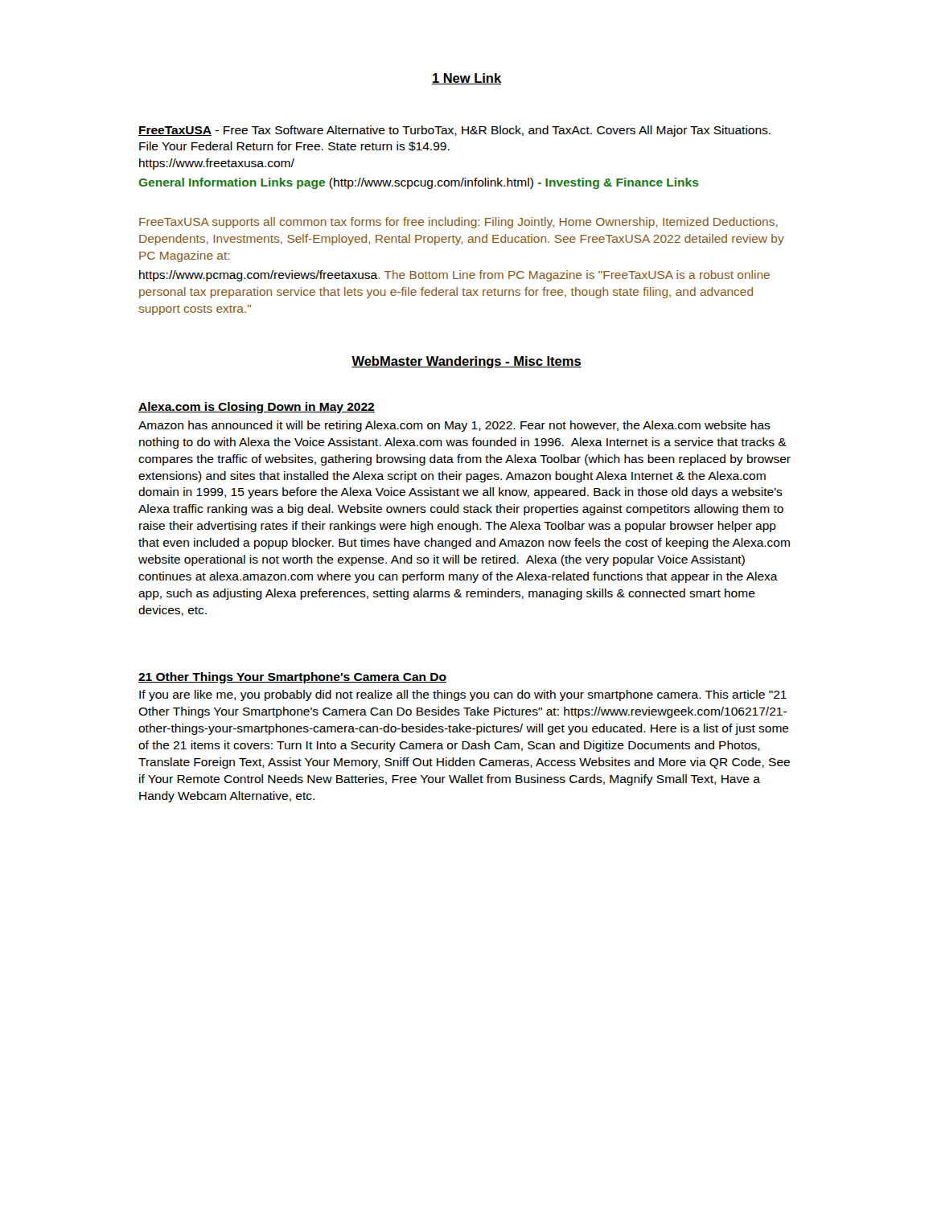1 New Link
FreeTaxUSA - Free Tax Software Alternative to TurboTax, H&R Block, and TaxAct. Covers All Major Tax Situations. File Your Federal Return for Free. State return is $14.99.
https://www.freetaxusa.com/
General Information Links page (http://www.scpcug.com/infolink.html) - Investing & Finance Links
FreeTaxUSA supports all common tax forms for free including: Filing Jointly, Home Ownership, Itemized Deductions, Dependents, Investments, Self-Employed, Rental Property, and Education. See FreeTaxUSA 2022 detailed review by PC Magazine at:
https://www.pcmag.com/reviews/freetaxusa. The Bottom Line from PC Magazine is "FreeTaxUSA is a robust online personal tax preparation service that lets you e-file federal tax returns for free, though state filing, and advanced support costs extra."
WebMaster Wanderings - Misc Items
Alexa.com is Closing Down in May 2022
Amazon has announced it will be retiring Alexa.com on May 1, 2022. Fear not however, the Alexa.com website has nothing to do with Alexa the Voice Assistant. Alexa.com was founded in 1996. Alexa Internet is a service that tracks & compares the traffic of websites, gathering browsing data from the Alexa Toolbar (which has been replaced by browser extensions) and sites that installed the Alexa script on their pages. Amazon bought Alexa Internet & the Alexa.com domain in 1999, 15 years before the Alexa Voice Assistant we all know, appeared. Back in those old days a website's Alexa traffic ranking was a big deal. Website owners could stack their properties against competitors allowing them to raise their advertising rates if their rankings were high enough. The Alexa Toolbar was a popular browser helper app that even included a popup blocker. But times have changed and Amazon now feels the cost of keeping the Alexa.com website operational is not worth the expense. And so it will be retired. Alexa (the very popular Voice Assistant) continues at alexa.amazon.com where you can perform many of the Alexa-related functions that appear in the Alexa app, such as adjusting Alexa preferences, setting alarms & reminders, managing skills & connected smart home devices, etc.
21 Other Things Your Smartphone's Camera Can Do
If you are like me, you probably did not realize all the things you can do with your smartphone camera. This article "21 Other Things Your Smartphone's Camera Can Do Besides Take Pictures" at: https://www.reviewgeek.com/106217/21-other-things-your-smartphones-camera-can-do-besides-take-pictures/ will get you educated. Here is a list of just some of the 21 items it covers: Turn It Into a Security Camera or Dash Cam, Scan and Digitize Documents and Photos, Translate Foreign Text, Assist Your Memory, Sniff Out Hidden Cameras, Access Websites and More via QR Code, See if Your Remote Control Needs New Batteries, Free Your Wallet from Business Cards, Magnify Small Text, Have a Handy Webcam Alternative, etc.